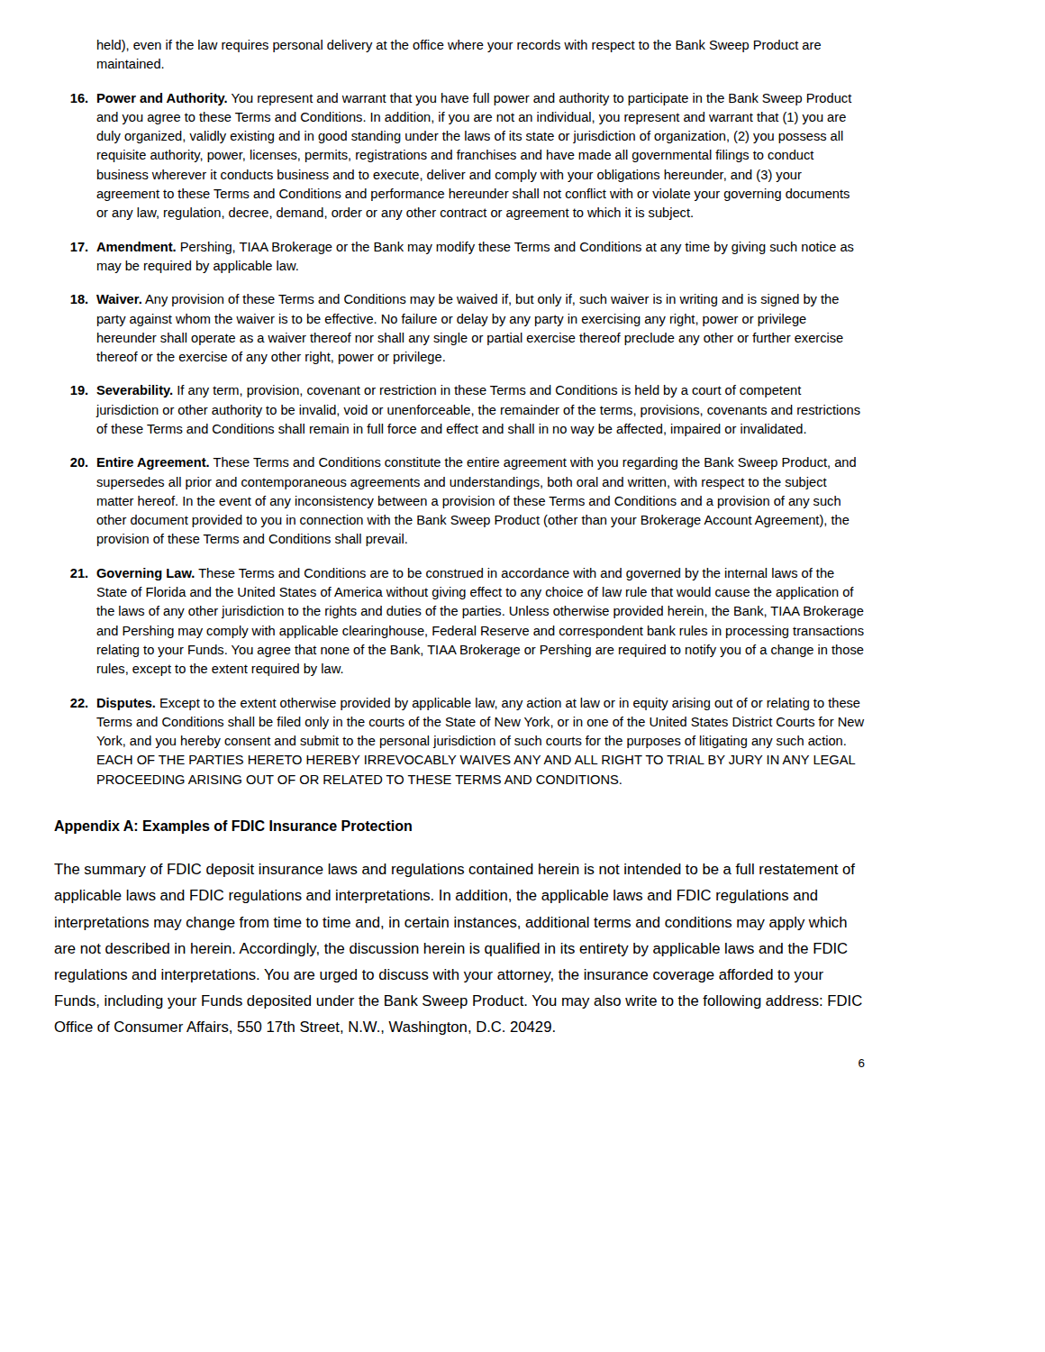held), even if the law requires personal delivery at the office where your records with respect to the Bank Sweep Product are maintained.
16. Power and Authority. You represent and warrant that you have full power and authority to participate in the Bank Sweep Product and you agree to these Terms and Conditions. In addition, if you are not an individual, you represent and warrant that (1) you are duly organized, validly existing and in good standing under the laws of its state or jurisdiction of organization, (2) you possess all requisite authority, power, licenses, permits, registrations and franchises and have made all governmental filings to conduct business wherever it conducts business and to execute, deliver and comply with your obligations hereunder, and (3) your agreement to these Terms and Conditions and performance hereunder shall not conflict with or violate your governing documents or any law, regulation, decree, demand, order or any other contract or agreement to which it is subject.
17. Amendment. Pershing, TIAA Brokerage or the Bank may modify these Terms and Conditions at any time by giving such notice as may be required by applicable law.
18. Waiver. Any provision of these Terms and Conditions may be waived if, but only if, such waiver is in writing and is signed by the party against whom the waiver is to be effective. No failure or delay by any party in exercising any right, power or privilege hereunder shall operate as a waiver thereof nor shall any single or partial exercise thereof preclude any other or further exercise thereof or the exercise of any other right, power or privilege.
19. Severability. If any term, provision, covenant or restriction in these Terms and Conditions is held by a court of competent jurisdiction or other authority to be invalid, void or unenforceable, the remainder of the terms, provisions, covenants and restrictions of these Terms and Conditions shall remain in full force and effect and shall in no way be affected, impaired or invalidated.
20. Entire Agreement. These Terms and Conditions constitute the entire agreement with you regarding the Bank Sweep Product, and supersedes all prior and contemporaneous agreements and understandings, both oral and written, with respect to the subject matter hereof. In the event of any inconsistency between a provision of these Terms and Conditions and a provision of any such other document provided to you in connection with the Bank Sweep Product (other than your Brokerage Account Agreement), the provision of these Terms and Conditions shall prevail.
21. Governing Law. These Terms and Conditions are to be construed in accordance with and governed by the internal laws of the State of Florida and the United States of America without giving effect to any choice of law rule that would cause the application of the laws of any other jurisdiction to the rights and duties of the parties. Unless otherwise provided herein, the Bank, TIAA Brokerage and Pershing may comply with applicable clearinghouse, Federal Reserve and correspondent bank rules in processing transactions relating to your Funds. You agree that none of the Bank, TIAA Brokerage or Pershing are required to notify you of a change in those rules, except to the extent required by law.
22. Disputes. Except to the extent otherwise provided by applicable law, any action at law or in equity arising out of or relating to these Terms and Conditions shall be filed only in the courts of the State of New York, or in one of the United States District Courts for New York, and you hereby consent and submit to the personal jurisdiction of such courts for the purposes of litigating any such action. EACH OF THE PARTIES HERETO HEREBY IRREVOCABLY WAIVES ANY AND ALL RIGHT TO TRIAL BY JURY IN ANY LEGAL PROCEEDING ARISING OUT OF OR RELATED TO THESE TERMS AND CONDITIONS.
Appendix A: Examples of FDIC Insurance Protection
The summary of FDIC deposit insurance laws and regulations contained herein is not intended to be a full restatement of applicable laws and FDIC regulations and interpretations. In addition, the applicable laws and FDIC regulations and interpretations may change from time to time and, in certain instances, additional terms and conditions may apply which are not described in herein. Accordingly, the discussion herein is qualified in its entirety by applicable laws and the FDIC regulations and interpretations. You are urged to discuss with your attorney, the insurance coverage afforded to your Funds, including your Funds deposited under the Bank Sweep Product. You may also write to the following address: FDIC Office of Consumer Affairs, 550 17th Street, N.W., Washington, D.C. 20429.
6